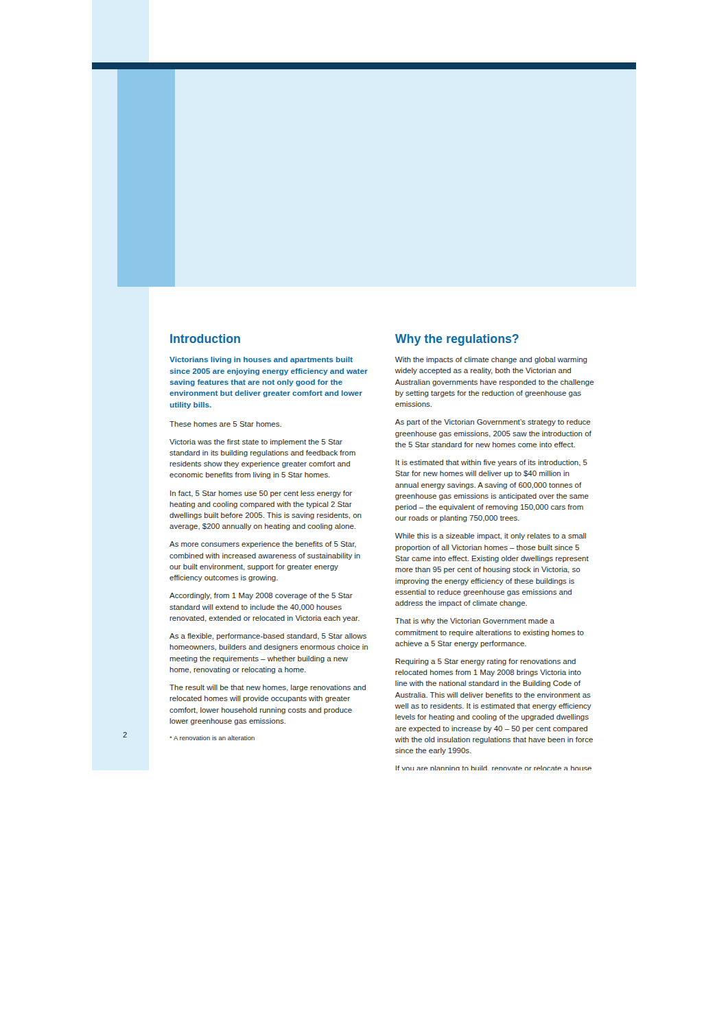Introduction
Victorians living in houses and apartments built since 2005 are enjoying energy efficiency and water saving features that are not only good for the environment but deliver greater comfort and lower utility bills.
These homes are 5 Star homes.
Victoria was the first state to implement the 5 Star standard in its building regulations and feedback from residents show they experience greater comfort and economic benefits from living in 5 Star homes.
In fact, 5 Star homes use 50 per cent less energy for heating and cooling compared with the typical 2 Star dwellings built before 2005. This is saving residents, on average, $200 annually on heating and cooling alone.
As more consumers experience the benefits of 5 Star, combined with increased awareness of sustainability in our built environment, support for greater energy efficiency outcomes is growing.
Accordingly, from 1 May 2008 coverage of the 5 Star standard will extend to include the 40,000 houses renovated, extended or relocated in Victoria each year.
As a flexible, performance-based standard, 5 Star allows homeowners, builders and designers enormous choice in meeting the requirements – whether building a new home, renovating or relocating a home.
The result will be that new homes, large renovations and relocated homes will provide occupants with greater comfort, lower household running costs and produce lower greenhouse gas emissions.
* A renovation is an alteration
Why the regulations?
With the impacts of climate change and global warming widely accepted as a reality, both the Victorian and Australian governments have responded to the challenge by setting targets for the reduction of greenhouse gas emissions.
As part of the Victorian Government’s strategy to reduce greenhouse gas emissions, 2005 saw the introduction of the 5 Star standard for new homes come into effect.
It is estimated that within five years of its introduction, 5 Star for new homes will deliver up to $40 million in annual energy savings. A saving of 600,000 tonnes of greenhouse gas emissions is anticipated over the same period – the equivalent of removing 150,000 cars from our roads or planting 750,000 trees.
While this is a sizeable impact, it only relates to a small proportion of all Victorian homes – those built since 5 Star came into effect. Existing older dwellings represent more than 95 per cent of housing stock in Victoria, so improving the energy efficiency of these buildings is essential to reduce greenhouse gas emissions and address the impact of climate change.
That is why the Victorian Government made a commitment to require alterations to existing homes to achieve a 5 Star energy performance.
Requiring a 5 Star energy rating for renovations and relocated homes from 1 May 2008 brings Victoria into line with the national standard in the Building Code of Australia. This will deliver benefits to the environment as well as to residents. It is estimated that energy efficiency levels for heating and cooling of the upgraded dwellings are expected to increase by 40 – 50 per cent compared with the old insulation regulations that have been in force since the early 1990s.
If you are planning to build, renovate or relocate a house in Victoria it is important to ensure your design takes into account the flexible, performance-based 5 Star energy efficiency requirements.
2